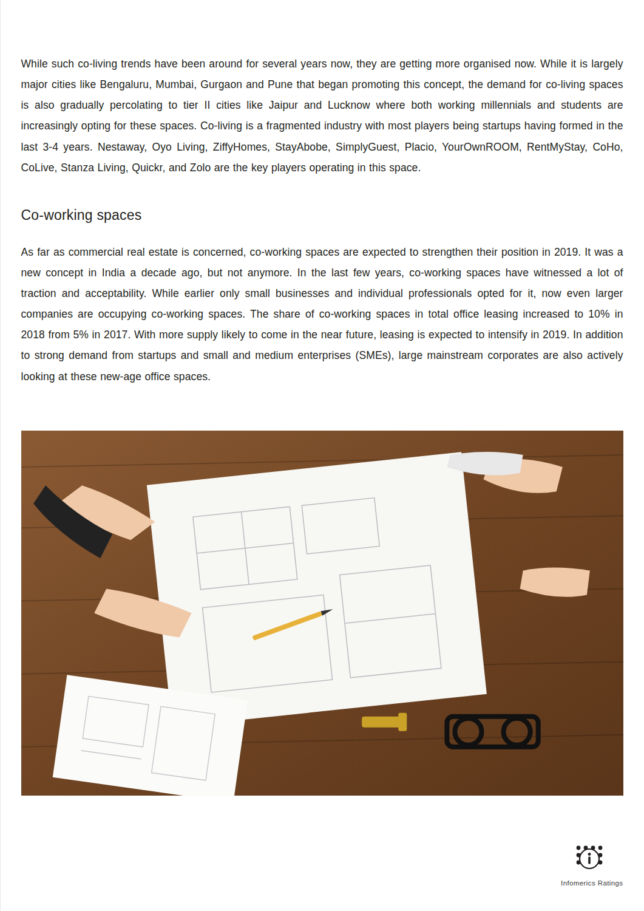While such co-living trends have been around for several years now, they are getting more organised now. While it is largely major cities like Bengaluru, Mumbai, Gurgaon and Pune that began promoting this concept, the demand for co-living spaces is also gradually percolating to tier II cities like Jaipur and Lucknow where both working millennials and students are increasingly opting for these spaces. Co-living is a fragmented industry with most players being startups having formed in the last 3-4 years. Nestaway, Oyo Living, ZiffyHomes, StayAbobe, SimplyGuest, Placio, YourOwnROOM, RentMyStay, CoHo, CoLive, Stanza Living, Quickr, and Zolo are the key players operating in this space.
Co-working spaces
As far as commercial real estate is concerned, co-working spaces are expected to strengthen their position in 2019. It was a new concept in India a decade ago, but not anymore. In the last few years, co-working spaces have witnessed a lot of traction and acceptability. While earlier only small businesses and individual professionals opted for it, now even larger companies are occupying co-working spaces. The share of co-working spaces in total office leasing increased to 10% in 2018 from 5% in 2017. With more supply likely to come in the near future, leasing is expected to intensify in 2019. In addition to strong demand from startups and small and medium enterprises (SMEs), large mainstream corporates are also actively looking at these new-age office spaces.
Infomerics Ratings